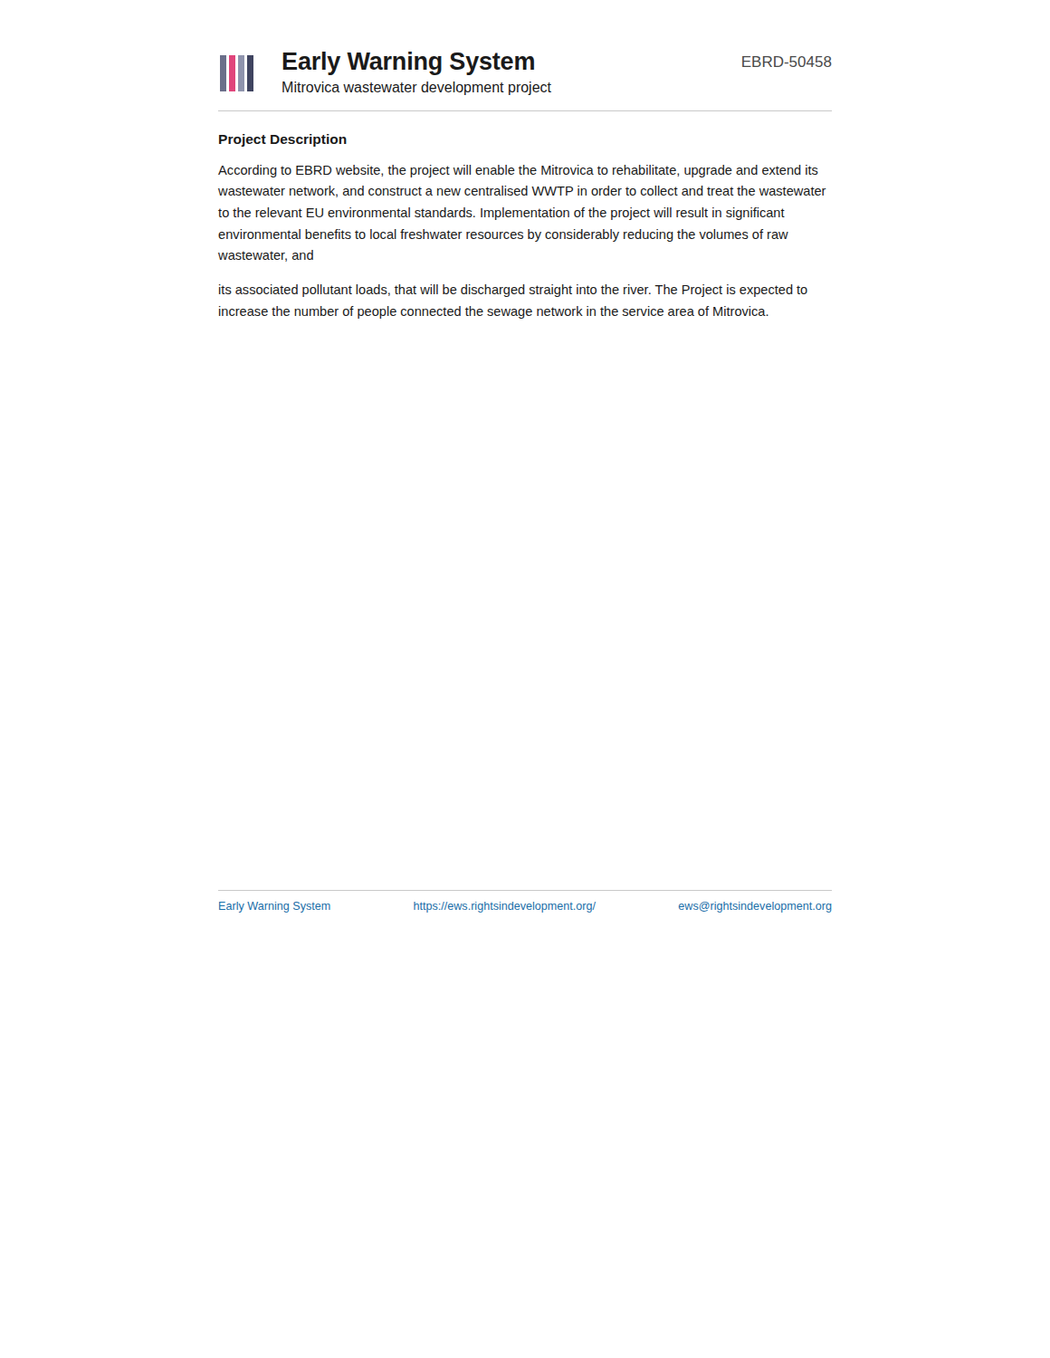Early Warning System
Mitrovica wastewater development project
EBRD-50458
Project Description
According to EBRD website, the project will enable the Mitrovica to rehabilitate, upgrade and extend its wastewater network, and construct a new centralised WWTP in order to collect and treat the wastewater to the relevant EU environmental standards. Implementation of the project will result in significant environmental benefits to local freshwater resources by considerably reducing the volumes of raw wastewater, and
its associated pollutant loads, that will be discharged straight into the river. The Project is expected to increase the number of people connected the sewage network in the service area of Mitrovica.
Early Warning System
https://ews.rightsindevelopment.org/
ews@rightsindevelopment.org